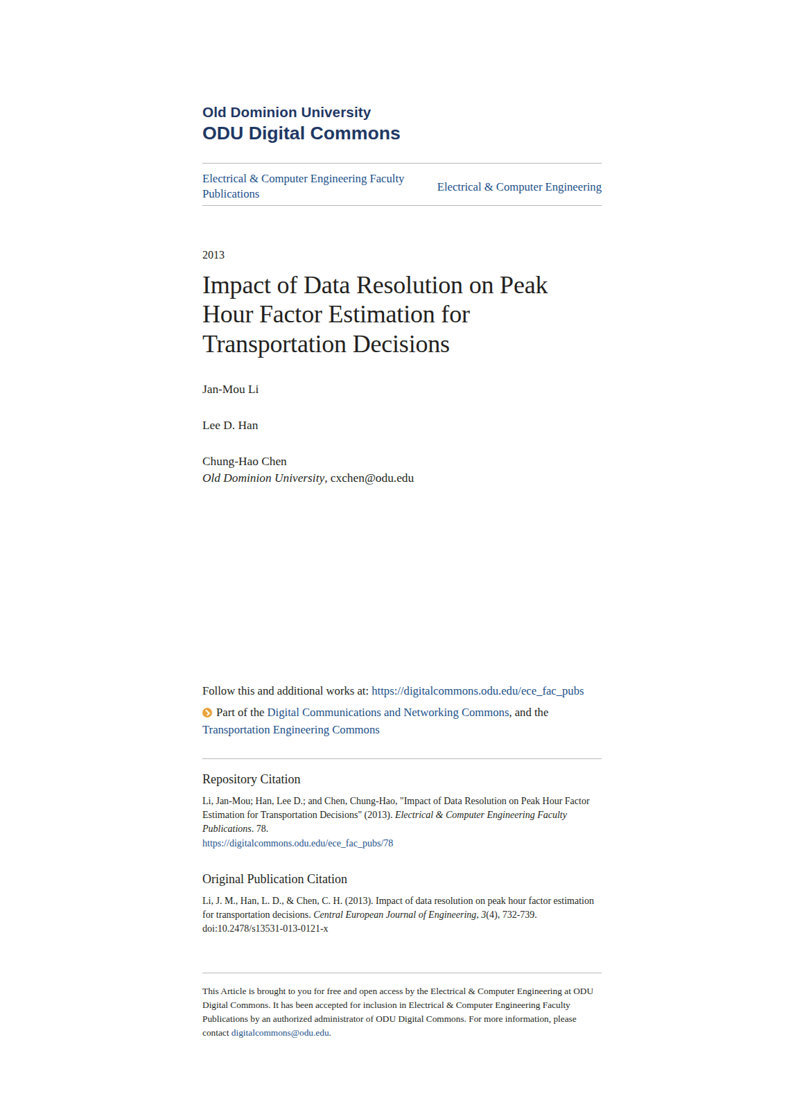Old Dominion University
ODU Digital Commons
Electrical & Computer Engineering Faculty Publications
Electrical & Computer Engineering
2013
Impact of Data Resolution on Peak Hour Factor Estimation for Transportation Decisions
Jan-Mou Li
Lee D. Han
Chung-Hao Chen
Old Dominion University, cxchen@odu.edu
Follow this and additional works at: https://digitalcommons.odu.edu/ece_fac_pubs
Part of the Digital Communications and Networking Commons, and the Transportation Engineering Commons
Repository Citation
Li, Jan-Mou; Han, Lee D.; and Chen, Chung-Hao, "Impact of Data Resolution on Peak Hour Factor Estimation for Transportation Decisions" (2013). Electrical & Computer Engineering Faculty Publications. 78.
https://digitalcommons.odu.edu/ece_fac_pubs/78
Original Publication Citation
Li, J. M., Han, L. D., & Chen, C. H. (2013). Impact of data resolution on peak hour factor estimation for transportation decisions. Central European Journal of Engineering, 3(4), 732-739. doi:10.2478/s13531-013-0121-x
This Article is brought to you for free and open access by the Electrical & Computer Engineering at ODU Digital Commons. It has been accepted for inclusion in Electrical & Computer Engineering Faculty Publications by an authorized administrator of ODU Digital Commons. For more information, please contact digitalcommons@odu.edu.